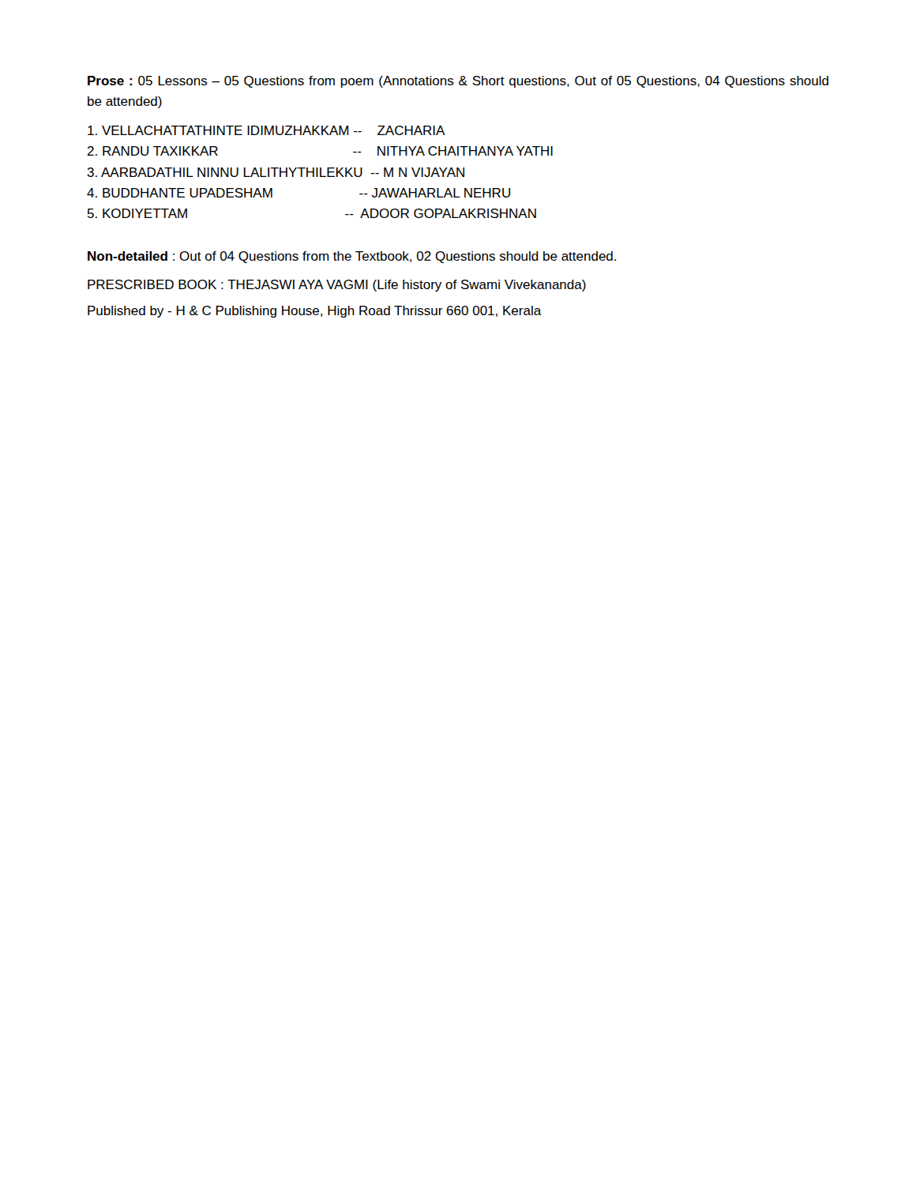Prose : 05 Lessons – 05 Questions from poem (Annotations & Short questions, Out of 05 Questions, 04 Questions should be attended)
1. VELLACHATTATHINTE IDIMUZHAKKAM -- ZACHARIA
2. RANDU TAXIKKAR -- NITHYA CHAITHANYA YATHI
3. AARBADATHIL NINNU LALITHYTHILEKKU -- M N VIJAYAN
4. BUDDHANTE UPADESHAM -- JAWAHARLAL NEHRU
5. KODIYETTAM -- ADOOR GOPALAKRISHNAN
Non-detailed : Out of 04 Questions from the Textbook, 02 Questions should be attended.
PRESCRIBED BOOK : THEJASWI AYA VAGMI (Life history of Swami Vivekananda)
Published by - H & C Publishing House, High Road Thrissur 660 001, Kerala